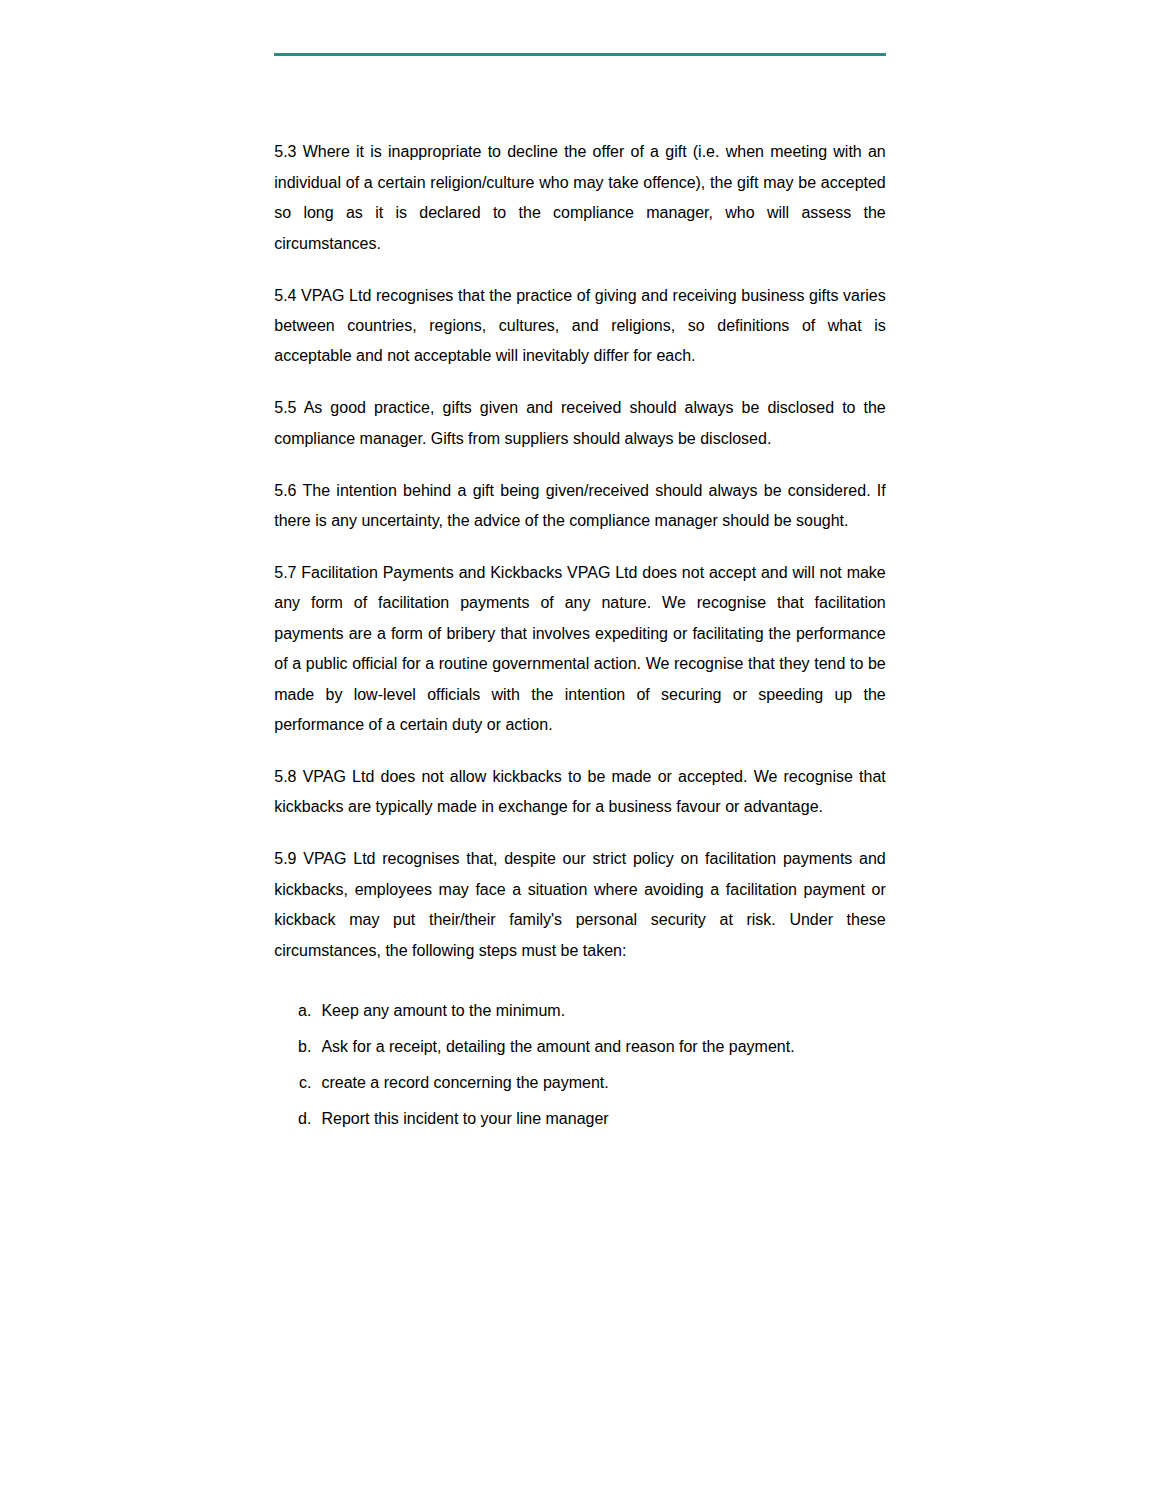5.3 Where it is inappropriate to decline the offer of a gift (i.e. when meeting with an individual of a certain religion/culture who may take offence), the gift may be accepted so long as it is declared to the compliance manager, who will assess the circumstances.
5.4 VPAG Ltd recognises that the practice of giving and receiving business gifts varies between countries, regions, cultures, and religions, so definitions of what is acceptable and not acceptable will inevitably differ for each.
5.5 As good practice, gifts given and received should always be disclosed to the compliance manager. Gifts from suppliers should always be disclosed.
5.6 The intention behind a gift being given/received should always be considered. If there is any uncertainty, the advice of the compliance manager should be sought.
5.7 Facilitation Payments and Kickbacks VPAG Ltd does not accept and will not make any form of facilitation payments of any nature. We recognise that facilitation payments are a form of bribery that involves expediting or facilitating the performance of a public official for a routine governmental action. We recognise that they tend to be made by low-level officials with the intention of securing or speeding up the performance of a certain duty or action.
5.8 VPAG Ltd does not allow kickbacks to be made or accepted. We recognise that kickbacks are typically made in exchange for a business favour or advantage.
5.9 VPAG Ltd recognises that, despite our strict policy on facilitation payments and kickbacks, employees may face a situation where avoiding a facilitation payment or kickback may put their/their family's personal security at risk. Under these circumstances, the following steps must be taken:
Keep any amount to the minimum.
Ask for a receipt, detailing the amount and reason for the payment.
create a record concerning the payment.
Report this incident to your line manager